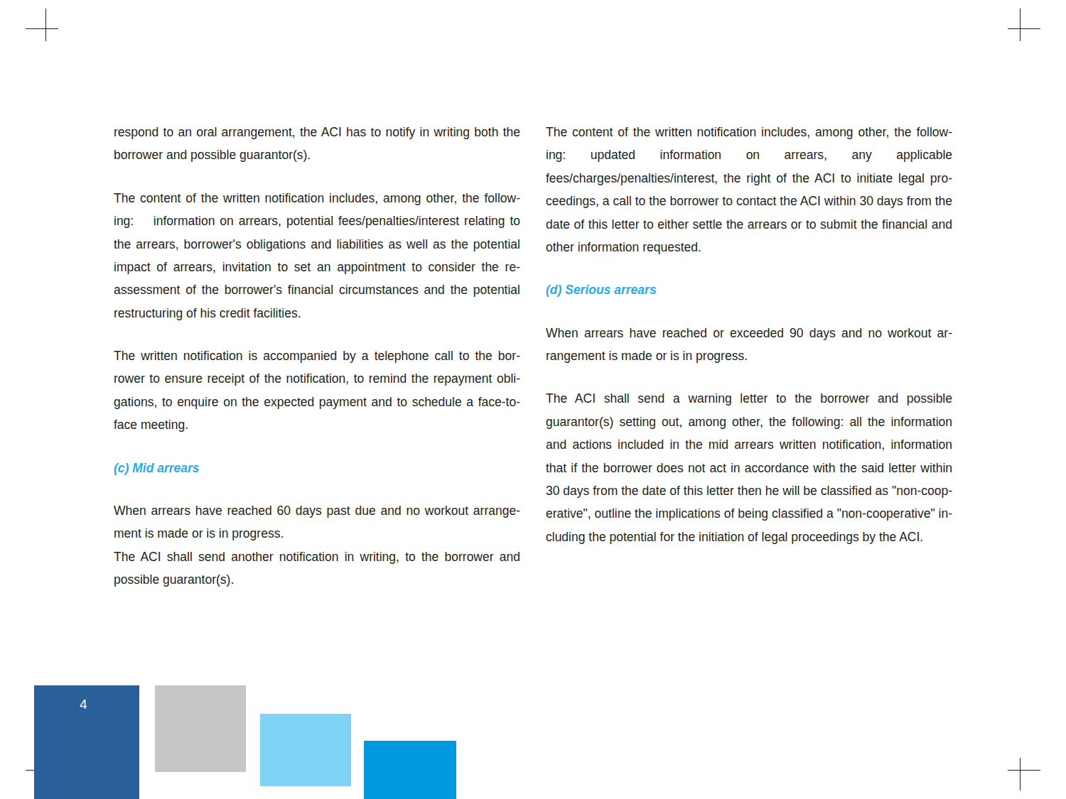respond to an oral arrangement, the ACI has to notify in writing both the borrower and possible guarantor(s).
The content of the written notification includes, among other, the following: information on arrears, potential fees/penalties/interest relating to the arrears, borrower's obligations and liabilities as well as the potential impact of arrears, invitation to set an appointment to consider the reassessment of the borrower's financial circumstances and the potential restructuring of his credit facilities.
The written notification is accompanied by a telephone call to the borrower to ensure receipt of the notification, to remind the repayment obligations, to enquire on the expected payment and to schedule a face-to-face meeting.
(c) Mid arrears
When arrears have reached 60 days past due and no workout arrangement is made or is in progress.
The ACI shall send another notification in writing, to the borrower and possible guarantor(s).
The content of the written notification includes, among other, the following: updated information on arrears, any applicable fees/charges/penalties/interest, the right of the ACI to initiate legal proceedings, a call to the borrower to contact the ACI within 30 days from the date of this letter to either settle the arrears or to submit the financial and other information requested.
(d) Serious arrears
When arrears have reached or exceeded 90 days and no workout arrangement is made or is in progress.
The ACI shall send a warning letter to the borrower and possible guarantor(s) setting out, among other, the following: all the information and actions included in the mid arrears written notification, information that if the borrower does not act in accordance with the said letter within 30 days from the date of this letter then he will be classified as "non-cooperative", outline the implications of being classified a "non-cooperative" including the potential for the initiation of legal proceedings by the ACI.
4